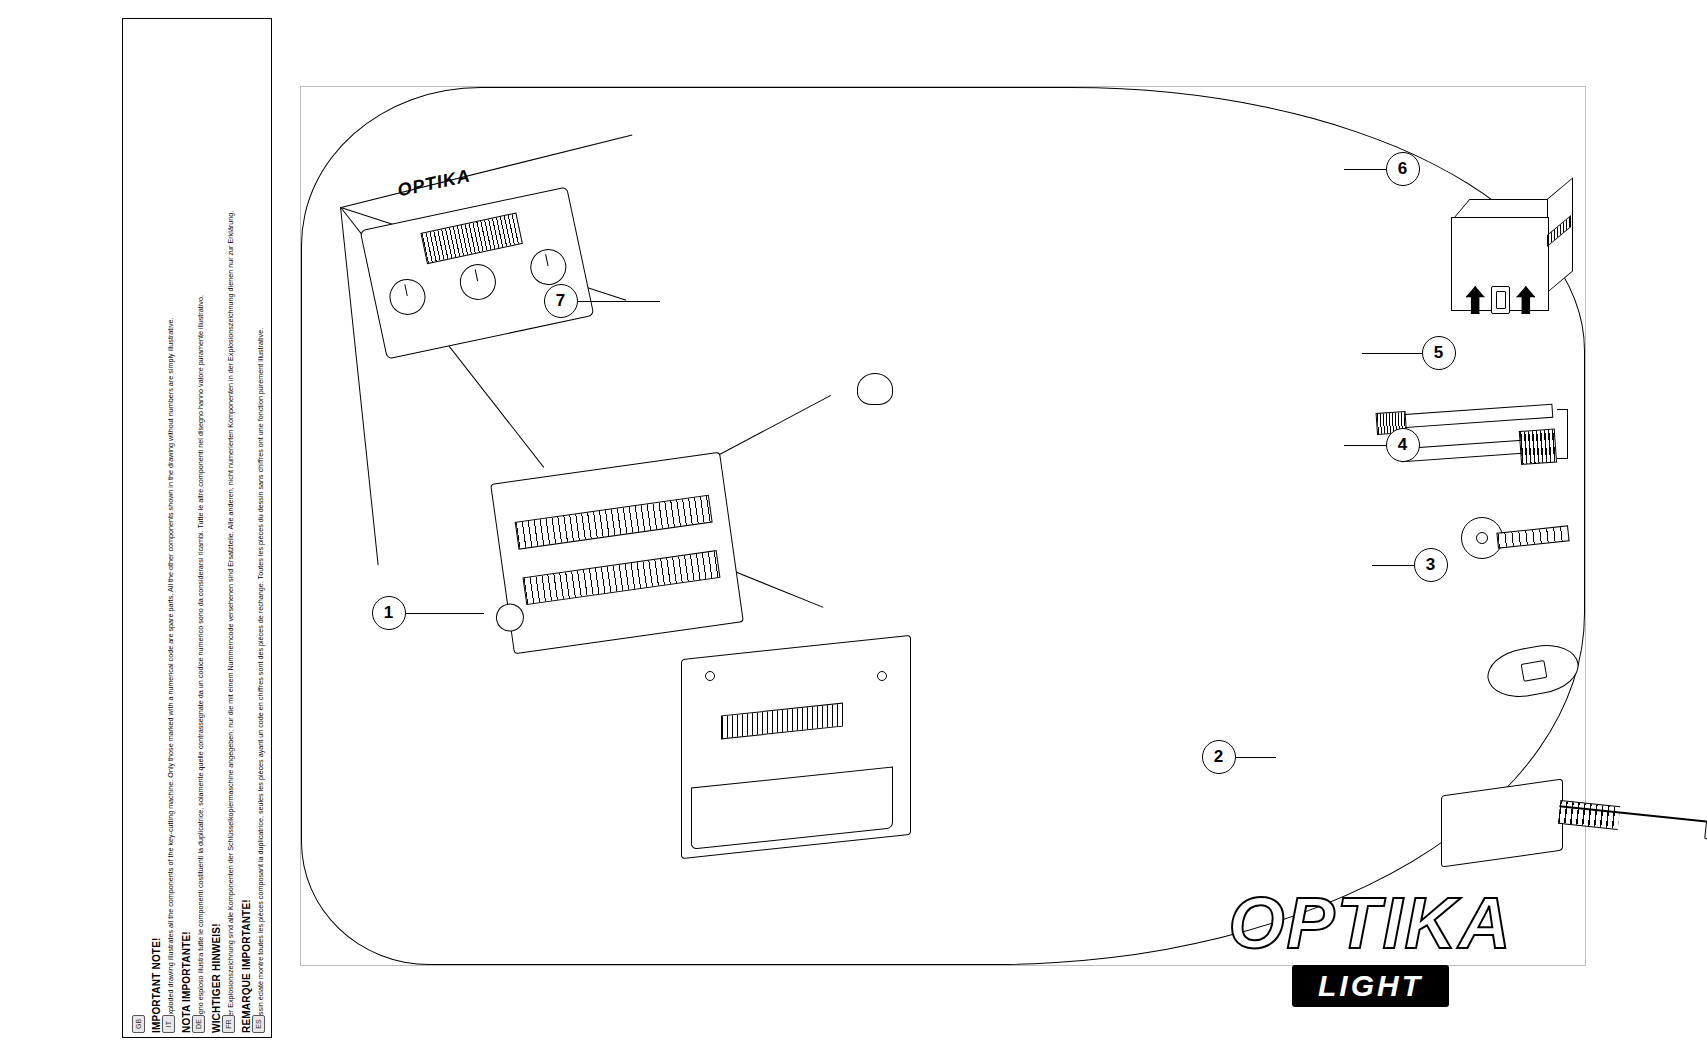GB
IMPORTANT NOTE!
The exploded drawing illustrates all the components of the key-cutting machine. Only those marked with a numerical code are spare parts. All the other components shown in the drawing without numbers are simply illustrative.
IT
NOTA IMPORTANTE!
Il disegno esploso illustra tutte le componenti costituenti la duplicatrice, solamente quelle contrassegnate da un codice numerico sono da considerarsi ricambi. Tutte le altre componenti nel disegno hanno valore puramente illustrativo.
DE
WICHTIGER HINWEIS!
Auf der Explosionszeichnung sind alle Komponenten der Schlüsselkopiermaschine angegeben; nur die mit einem Nummerncode versehenen sind Ersatzteile. Alle anderen, nicht numerierten Komponenten in der Explosionszeichnung dienen nur zur Erklärung.
FR
REMARQUE IMPORTANTE!
Le dessin éclaté montre toutes les pièces composant la duplicatrice, seules les pièces ayant un code en chiffres sont des pièces de rechange. Toutes les pièces du dessin sans chiffres ont une fonction purement illustrative.
ES
¡NOTA IMPORTANTE!
El despiece ilustra todos los componentes que constituyen la duplicadora. Deben considerarse repuestos sólo los que están marcados por un código numérico. Todos los otros componentes en el diseño tienen un valor puramente ilustrativo.
PT
IMPORTANTE!
O desenho explodido ilustra todos os componentes que constituem a máquina duplicadora, mas apenas os marcados por um código numérico devem ser considerados peças de reposição. Todos os demais componentes não numerados presentes no desenho têm um valor simplesmente ilustrativo.
NL
BELANGRIJKE OPMERKING!
De detailtekening illustreert alle onderdelen van de duplicaatmachine, maar enkel die met een numerieke code moeten als vervangstukken beschouwd worden. Alle andere niet genummerde onderdelen op de tekening zijn zuiver illustratief.
OPTIKA
OPTIKA
LIGHT
1
2
3
4
5
6
7